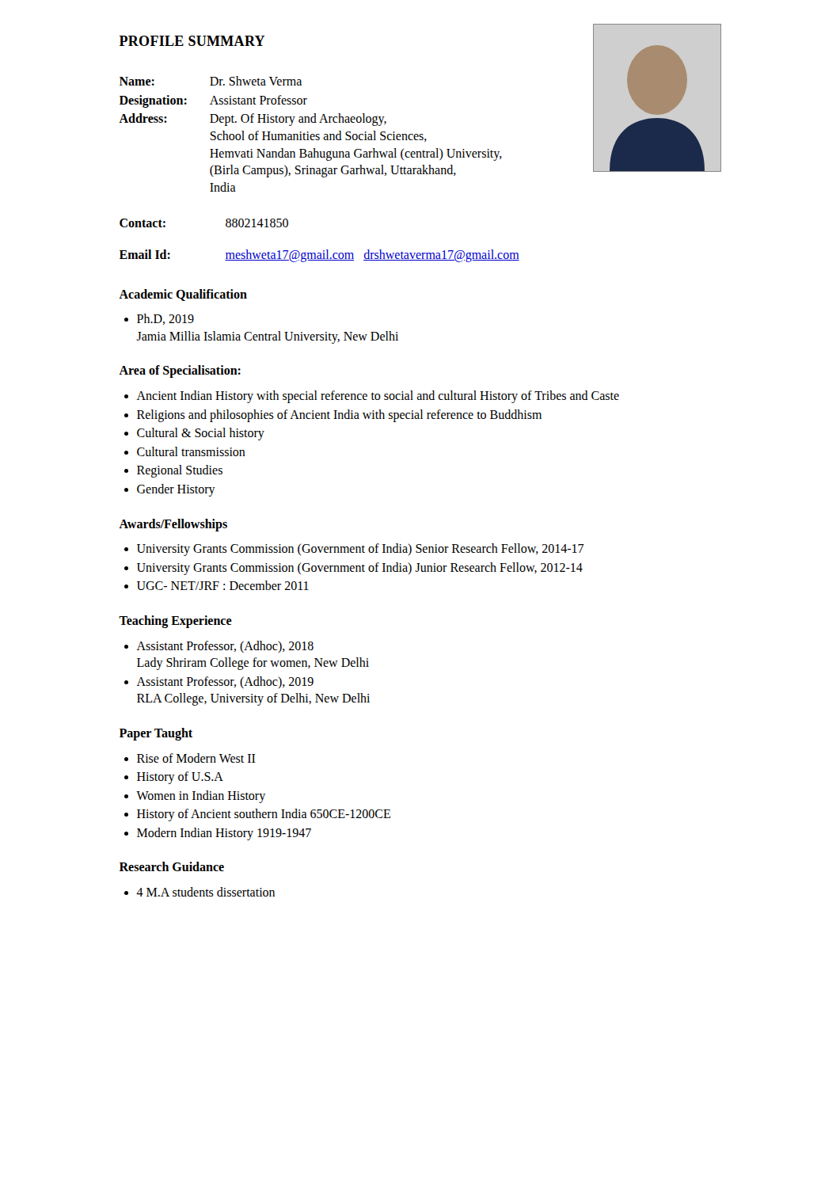PROFILE SUMMARY
| Name: | Dr. Shweta Verma |
| Designation: | Assistant Professor |
| Address: | Dept. Of History and Archaeology, School of Humanities and Social Sciences, Hemvati Nandan Bahuguna Garhwal (central) University, (Birla Campus), Srinagar Garhwal, Uttarakhand, India |
Contact: 8802141850
Email Id: meshweta17@gmail.com drshwetaverma17@gmail.com
Academic Qualification
Ph.D, 2019
Jamia Millia Islamia Central University, New Delhi
Area of Specialisation:
Ancient Indian History with special reference to social and cultural History of Tribes and Caste
Religions and philosophies of Ancient India with special reference to Buddhism
Cultural & Social history
Cultural transmission
Regional Studies
Gender History
Awards/Fellowships
University Grants Commission (Government of India) Senior Research Fellow, 2014-17
University Grants Commission (Government of India) Junior Research Fellow, 2012-14
UGC- NET/JRF : December 2011
Teaching Experience
Assistant Professor, (Adhoc), 2018
Lady Shriram College for women, New Delhi
Assistant Professor, (Adhoc), 2019
RLA College, University of Delhi, New Delhi
Paper Taught
Rise of Modern West II
History of U.S.A
Women in Indian History
History of Ancient southern India 650CE-1200CE
Modern Indian History 1919-1947
Research Guidance
4 M.A students dissertation